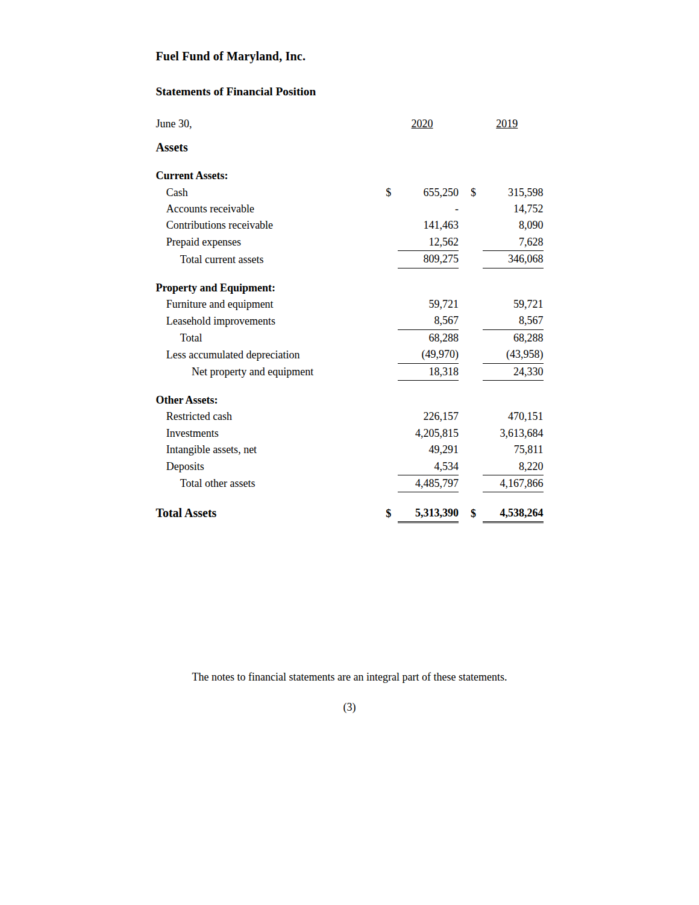Fuel Fund of Maryland, Inc.
Statements of Financial Position
| June 30, | | 2020 | | 2019 |
| Assets | |
| Current Assets: | |
| Cash | | $ | 655,250 | | $ | 315,598 |
| Accounts receivable | | | - | | | 14,752 |
| Contributions receivable | | | 141,463 | | | 8,090 |
| Prepaid expenses | | | 12,562 | | | 7,628 |
| Total current assets | | | 809,275 | | | 346,068 |
| Property and Equipment: | |
| Furniture and equipment | | | 59,721 | | | 59,721 |
| Leasehold improvements | | | 8,567 | | | 8,567 |
| Total | | | 68,288 | | | 68,288 |
| Less accumulated depreciation | | | (49,970) | | | (43,958) |
| Net property and equipment | | | 18,318 | | | 24,330 |
| Other Assets: | |
| Restricted cash | | | 226,157 | | | 470,151 |
| Investments | | | 4,205,815 | | | 3,613,684 |
| Intangible assets, net | | | 49,291 | | | 75,811 |
| Deposits | | | 4,534 | | | 8,220 |
| Total other assets | | | 4,485,797 | | | 4,167,866 |
| Total Assets | | $ | 5,313,390 | | $ | 4,538,264 |
The notes to financial statements are an integral part of these statements.
(3)